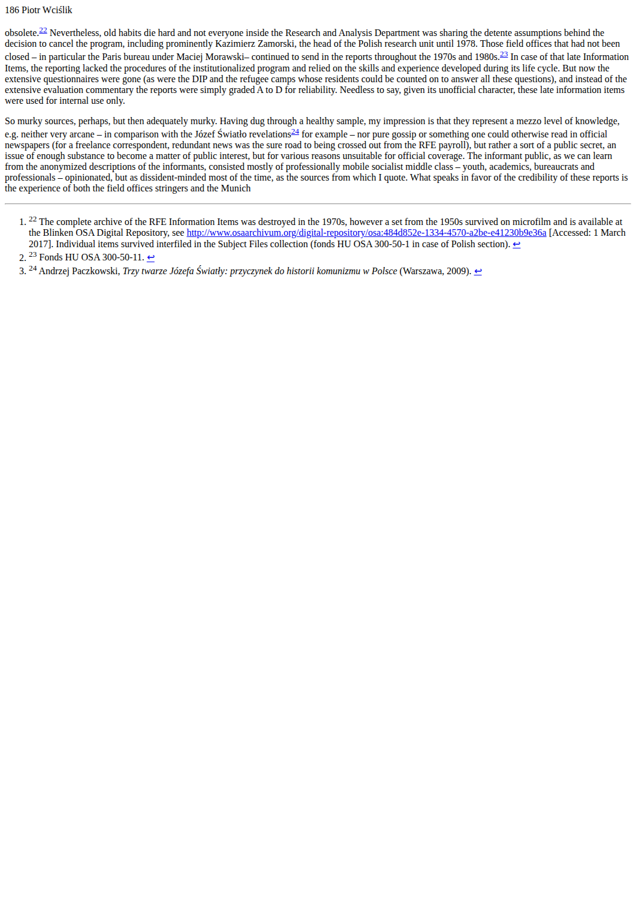186 Piotr Wciślik
obsolete.22 Nevertheless, old habits die hard and not everyone inside the Research and Analysis Department was sharing the detente assumptions behind the decision to cancel the program, including prominently Kazimierz Zamorski, the head of the Polish research unit until 1978. Those field offices that had not been closed – in particular the Paris bureau under Maciej Morawski– continued to send in the reports throughout the 1970s and 1980s.23 In case of that late Information Items, the reporting lacked the procedures of the institutionalized program and relied on the skills and experience developed during its life cycle. But now the extensive questionnaires were gone (as were the DIP and the refugee camps whose residents could be counted on to answer all these questions), and instead of the extensive evaluation commentary the reports were simply graded A to D for reliability. Needless to say, given its unofficial character, these late information items were used for internal use only.
So murky sources, perhaps, but then adequately murky. Having dug through a healthy sample, my impression is that they represent a mezzo level of knowledge, e.g. neither very arcane – in comparison with the Józef Światło revelations24 for example – nor pure gossip or something one could otherwise read in official newspapers (for a freelance correspondent, redundant news was the sure road to being crossed out from the RFE payroll), but rather a sort of a public secret, an issue of enough substance to become a matter of public interest, but for various reasons unsuitable for official coverage. The informant public, as we can learn from the anonymized descriptions of the informants, consisted mostly of professionally mobile socialist middle class – youth, academics, bureaucrats and professionals – opinionated, but as dissident-minded most of the time, as the sources from which I quote. What speaks in favor of the credibility of these reports is the experience of both the field offices stringers and the Munich
22 The complete archive of the RFE Information Items was destroyed in the 1970s, however a set from the 1950s survived on microfilm and is available at the Blinken OSA Digital Repository, see http://www.osaarchivum.org/digital-repository/osa:484d852e-1334-4570-a2be-e41230b9e36a [Accessed: 1 March 2017]. Individual items survived interfiled in the Subject Files collection (fonds HU OSA 300-50-1 in case of Polish section). ↩
23 Fonds HU OSA 300-50-11. ↩
24 Andrzej Paczkowski, Trzy twarze Józefa Światły: przyczynek do historii komunizmu w Polsce (Warszawa, 2009). ↩